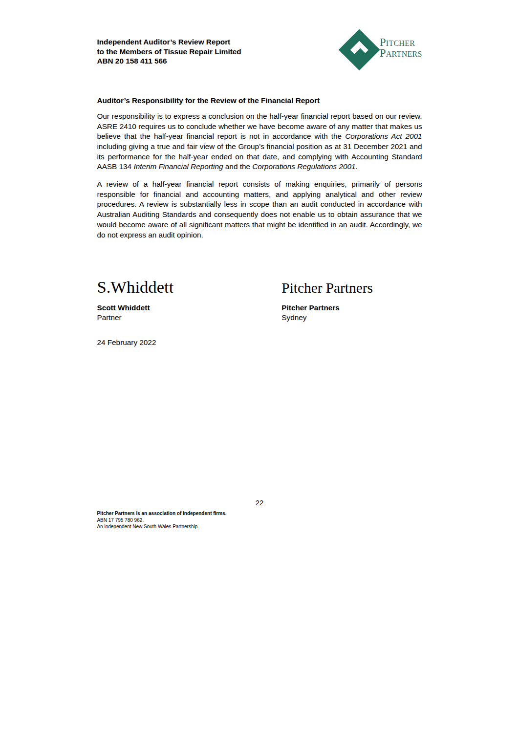Independent Auditor’s Review Report
to the Members of Tissue Repair Limited
ABN 20 158 411 566
Pitcher
Partners
Auditor’s Responsibility for the Review of the Financial Report
Our responsibility is to express a conclusion on the half-year financial report based on our review. ASRE 2410 requires us to conclude whether we have become aware of any matter that makes us believe that the half-year financial report is not in accordance with the Corporations Act 2001 including giving a true and fair view of the Group’s financial position as at 31 December 2021 and its performance for the half-year ended on that date, and complying with Accounting Standard AASB 134 Interim Financial Reporting and the Corporations Regulations 2001.
A review of a half-year financial report consists of making enquiries, primarily of persons responsible for financial and accounting matters, and applying analytical and other review procedures. A review is substantially less in scope than an audit conducted in accordance with Australian Auditing Standards and consequently does not enable us to obtain assurance that we would become aware of all significant matters that might be identified in an audit. Accordingly, we do not express an audit opinion.
S.Whiddett
Scott Whiddett
Partner
24 February 2022
Pitcher Partners
Pitcher Partners
Sydney
22
Pitcher Partners is an association of independent firms.
ABN 17 795 780 962.
An independent New South Wales Partnership.